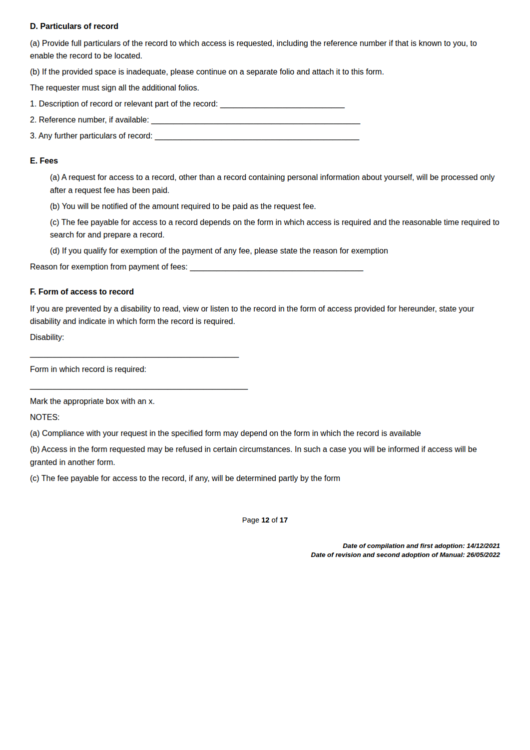D. Particulars of record
(a) Provide full particulars of the record to which access is requested, including the reference number if that is known to you, to enable the record to be located.
(b) If the provided space is inadequate, please continue on a separate folio and attach it to this form.
The requester must sign all the additional folios.
1. Description of record or relevant part of the record: ____________________________
2. Reference number, if available: _______________________________________________
3. Any further particulars of record: ______________________________________________
E. Fees
(a) A request for access to a record, other than a record containing personal information about yourself, will be processed only after a request fee has been paid.
(b) You will be notified of the amount required to be paid as the request fee.
(c) The fee payable for access to a record depends on the form in which access is required and the reasonable time required to search for and prepare a record.
(d) If you qualify for exemption of the payment of any fee, please state the reason for exemption
Reason for exemption from payment of fees: _______________________________________
F. Form of access to record
If you are prevented by a disability to read, view or listen to the record in the form of access provided for hereunder, state your disability and indicate in which form the record is required.
Disability:
_______________________________________________
Form in which record is required:
_________________________________________________
Mark the appropriate box with an x.
NOTES:
(a) Compliance with your request in the specified form may depend on the form in which the record is available
(b) Access in the form requested may be refused in certain circumstances. In such a case you will be informed if access will be granted in another form.
(c) The fee payable for access to the record, if any, will be determined partly by the form
Page 12 of 17
Date of compilation and first adoption: 14/12/2021
Date of revision and second adoption of Manual: 26/05/2022